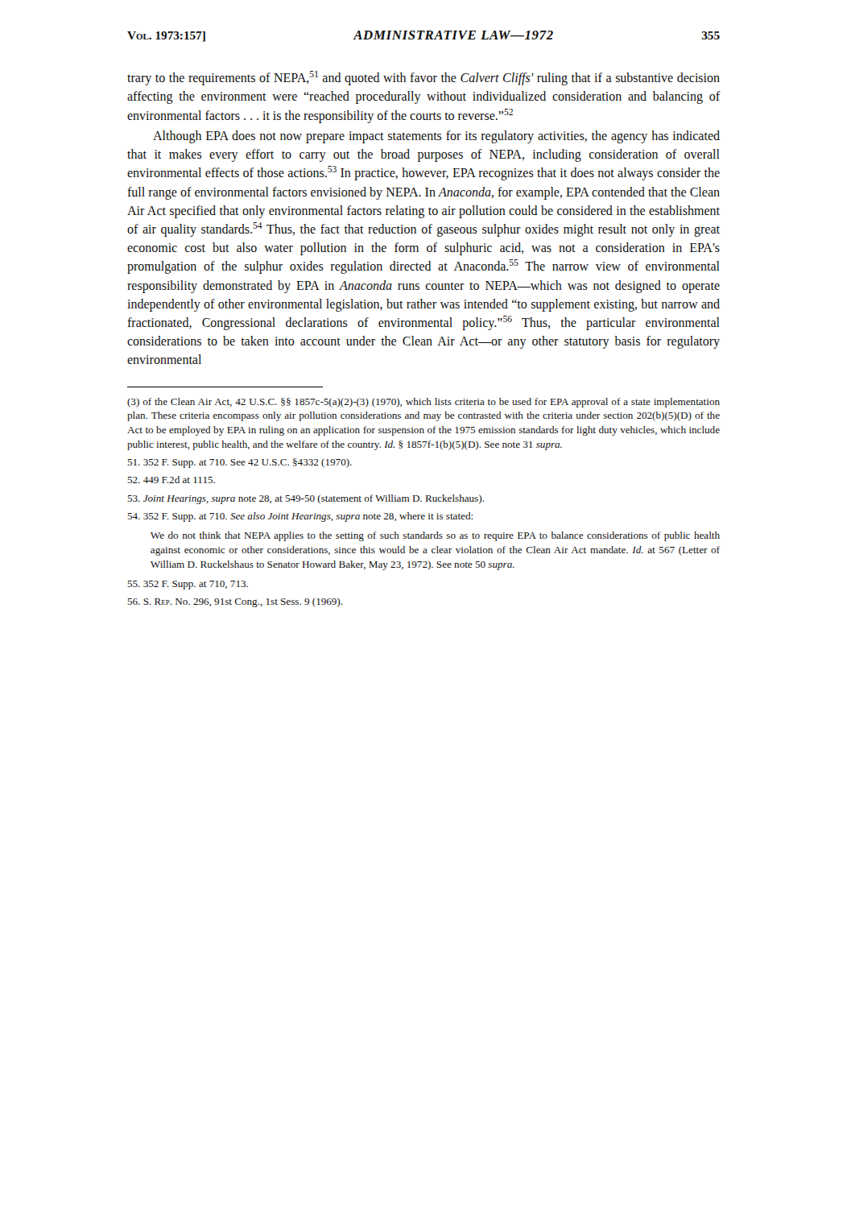Vol. 1973:157] ADMINISTRATIVE LAW—1972 355
trary to the requirements of NEPA,51 and quoted with favor the Calvert Cliffs' ruling that if a substantive decision affecting the environment were “reached procedurally without individualized consideration and balancing of environmental factors . . . it is the responsibility of the courts to reverse.”52
Although EPA does not now prepare impact statements for its regulatory activities, the agency has indicated that it makes every effort to carry out the broad purposes of NEPA, including consideration of overall environmental effects of those actions.53 In practice, however, EPA recognizes that it does not always consider the full range of environmental factors envisioned by NEPA. In Anaconda, for example, EPA contended that the Clean Air Act specified that only environmental factors relating to air pollution could be considered in the establishment of air quality standards.54 Thus, the fact that reduction of gaseous sulphur oxides might result not only in great economic cost but also water pollution in the form of sulphuric acid, was not a consideration in EPA's promulgation of the sulphur oxides regulation directed at Anaconda.55 The narrow view of environmental responsibility demonstrated by EPA in Anaconda runs counter to NEPA—which was not designed to operate independently of other environmental legislation, but rather was intended “to supplement existing, but narrow and fractionated, Congressional declarations of environmental policy.”56 Thus, the particular environmental considerations to be taken into account under the Clean Air Act—or any other statutory basis for regulatory environmental
(3) of the Clean Air Act, 42 U.S.C. §§ 1857c-5(a)(2)-(3) (1970), which lists criteria to be used for EPA approval of a state implementation plan. These criteria encompass only air pollution considerations and may be contrasted with the criteria under section 202(b)(5)(D) of the Act to be employed by EPA in ruling on an application for suspension of the 1975 emission standards for light duty vehicles, which include public interest, public health, and the welfare of the country. Id. § 1857f-1(b)(5)(D). See note 31 supra.
51. 352 F. Supp. at 710. See 42 U.S.C. §4332 (1970).
52. 449 F.2d at 1115.
53. Joint Hearings, supra note 28, at 549-50 (statement of William D. Ruckelshaus).
54. 352 F. Supp. at 710. See also Joint Hearings, supra note 28, where it is stated:
We do not think that NEPA applies to the setting of such standards so as to require EPA to balance considerations of public health against economic or other considerations, since this would be a clear violation of the Clean Air Act mandate. Id. at 567 (Letter of William D. Ruckelshaus to Senator Howard Baker, May 23, 1972). See note 50 supra.
55. 352 F. Supp. at 710, 713.
56. S. Rep. No. 296, 91st Cong., 1st Sess. 9 (1969).